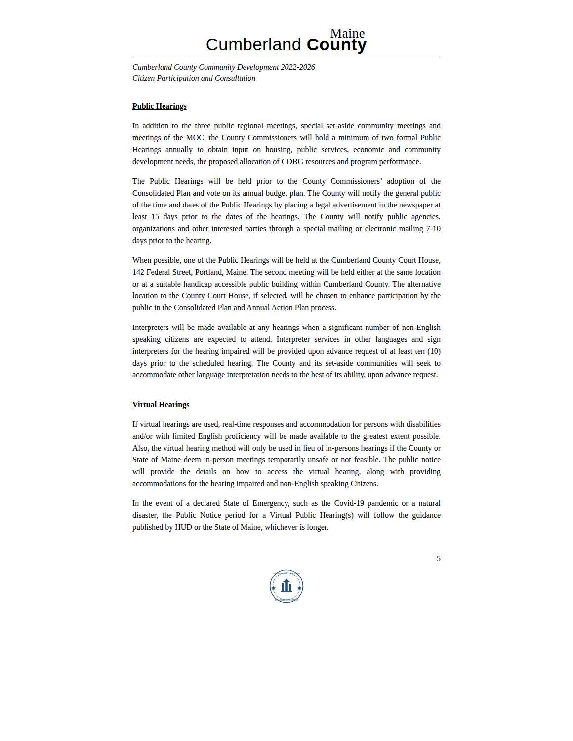Cumberland County Maine
Cumberland County Community Development 2022-2026
Citizen Participation and Consultation
Public Hearings
In addition to the three public regional meetings, special set-aside community meetings and meetings of the MOC, the County Commissioners will hold a minimum of two formal Public Hearings annually to obtain input on housing, public services, economic and community development needs, the proposed allocation of CDBG resources and program performance.
The Public Hearings will be held prior to the County Commissioners’ adoption of the Consolidated Plan and vote on its annual budget plan. The County will notify the general public of the time and dates of the Public Hearings by placing a legal advertisement in the newspaper at least 15 days prior to the dates of the hearings. The County will notify public agencies, organizations and other interested parties through a special mailing or electronic mailing 7-10 days prior to the hearing.
When possible, one of the Public Hearings will be held at the Cumberland County Court House, 142 Federal Street, Portland, Maine. The second meeting will be held either at the same location or at a suitable handicap accessible public building within Cumberland County. The alternative location to the County Court House, if selected, will be chosen to enhance participation by the public in the Consolidated Plan and Annual Action Plan process.
Interpreters will be made available at any hearings when a significant number of non-English speaking citizens are expected to attend. Interpreter services in other languages and sign interpreters for the hearing impaired will be provided upon advance request of at least ten (10) days prior to the scheduled hearing. The County and its set-aside communities will seek to accommodate other language interpretation needs to the best of its ability, upon advance request.
Virtual Hearings
If virtual hearings are used, real-time responses and accommodation for persons with disabilities and/or with limited English proficiency will be made available to the greatest extent possible. Also, the virtual hearing method will only be used in lieu of in-persons hearings if the County or State of Maine deem in-person meetings temporarily unsafe or not feasible. The public notice will provide the details on how to access the virtual hearing, along with providing accommodations for the hearing impaired and non-English speaking Citizens.
In the event of a declared State of Emergency, such as the Covid-19 pandemic or a natural disaster, the Public Notice period for a Virtual Public Hearing(s) will follow the guidance published by HUD or the State of Maine, whichever is longer.
5
U.S. DEPARTMENT OF HOUSING AND URBAN DEVELOPMENT